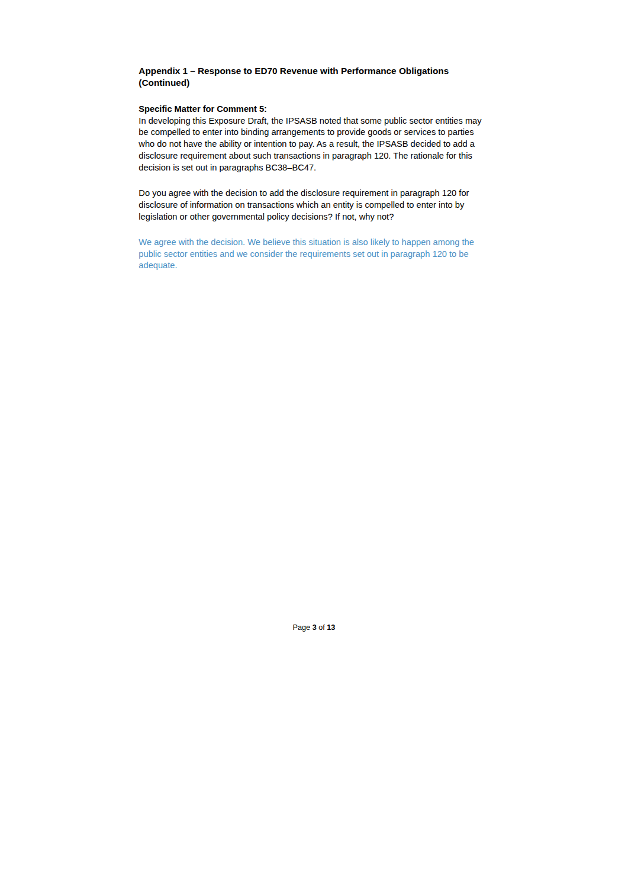Appendix 1 – Response to ED70 Revenue with Performance Obligations (Continued)
Specific Matter for Comment 5:
In developing this Exposure Draft, the IPSASB noted that some public sector entities may be compelled to enter into binding arrangements to provide goods or services to parties who do not have the ability or intention to pay. As a result, the IPSASB decided to add a disclosure requirement about such transactions in paragraph 120. The rationale for this decision is set out in paragraphs BC38–BC47.
Do you agree with the decision to add the disclosure requirement in paragraph 120 for disclosure of information on transactions which an entity is compelled to enter into by legislation or other governmental policy decisions? If not, why not?
We agree with the decision. We believe this situation is also likely to happen among the public sector entities and we consider the requirements set out in paragraph 120 to be adequate.
Page 3 of 13